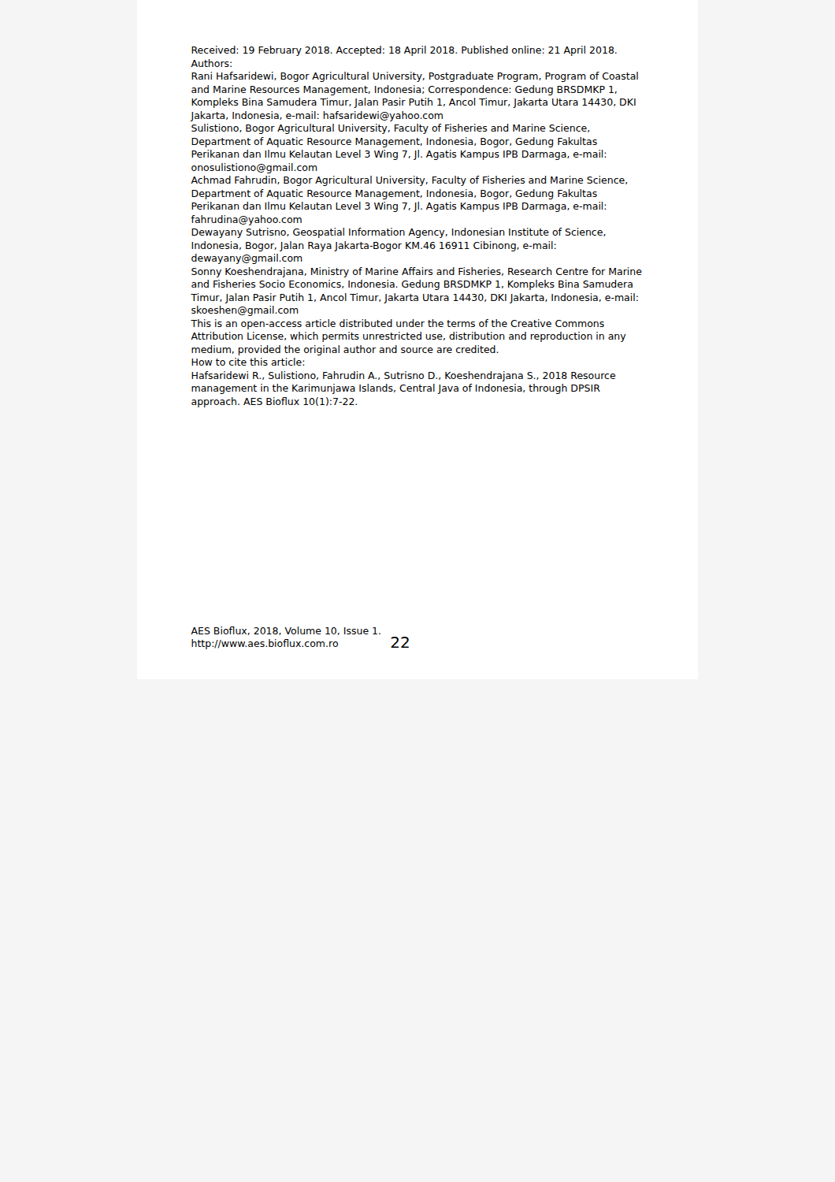Received: 19 February 2018. Accepted: 18 April 2018. Published online: 21 April 2018.
Authors:
Rani Hafsaridewi, Bogor Agricultural University, Postgraduate Program, Program of Coastal and Marine Resources Management, Indonesia; Correspondence: Gedung BRSDMKP 1, Kompleks Bina Samudera Timur, Jalan Pasir Putih 1, Ancol Timur, Jakarta Utara 14430, DKI Jakarta, Indonesia, e-mail: hafsaridewi@yahoo.com
Sulistiono, Bogor Agricultural University, Faculty of Fisheries and Marine Science, Department of Aquatic Resource Management, Indonesia, Bogor, Gedung Fakultas Perikanan dan Ilmu Kelautan Level 3 Wing 7, Jl. Agatis Kampus IPB Darmaga, e-mail: onosulistiono@gmail.com
Achmad Fahrudin, Bogor Agricultural University, Faculty of Fisheries and Marine Science, Department of Aquatic Resource Management, Indonesia, Bogor, Gedung Fakultas Perikanan dan Ilmu Kelautan Level 3 Wing 7, Jl. Agatis Kampus IPB Darmaga, e-mail: fahrudina@yahoo.com
Dewayany Sutrisno, Geospatial Information Agency, Indonesian Institute of Science, Indonesia, Bogor, Jalan Raya Jakarta-Bogor KM.46 16911 Cibinong, e-mail: dewayany@gmail.com
Sonny Koeshendrajana, Ministry of Marine Affairs and Fisheries, Research Centre for Marine and Fisheries Socio Economics, Indonesia. Gedung BRSDMKP 1, Kompleks Bina Samudera Timur, Jalan Pasir Putih 1, Ancol Timur, Jakarta Utara 14430, DKI Jakarta, Indonesia, e-mail: skoeshen@gmail.com
This is an open-access article distributed under the terms of the Creative Commons Attribution License, which permits unrestricted use, distribution and reproduction in any medium, provided the original author and source are credited.
How to cite this article:
Hafsaridewi R., Sulistiono, Fahrudin A., Sutrisno D., Koeshendrajana S., 2018 Resource management in the Karimunjawa Islands, Central Java of Indonesia, through DPSIR approach. AES Bioflux 10(1):7-22.
AES Bioflux, 2018, Volume 10, Issue 1.
http://www.aes.bioflux.com.ro
22